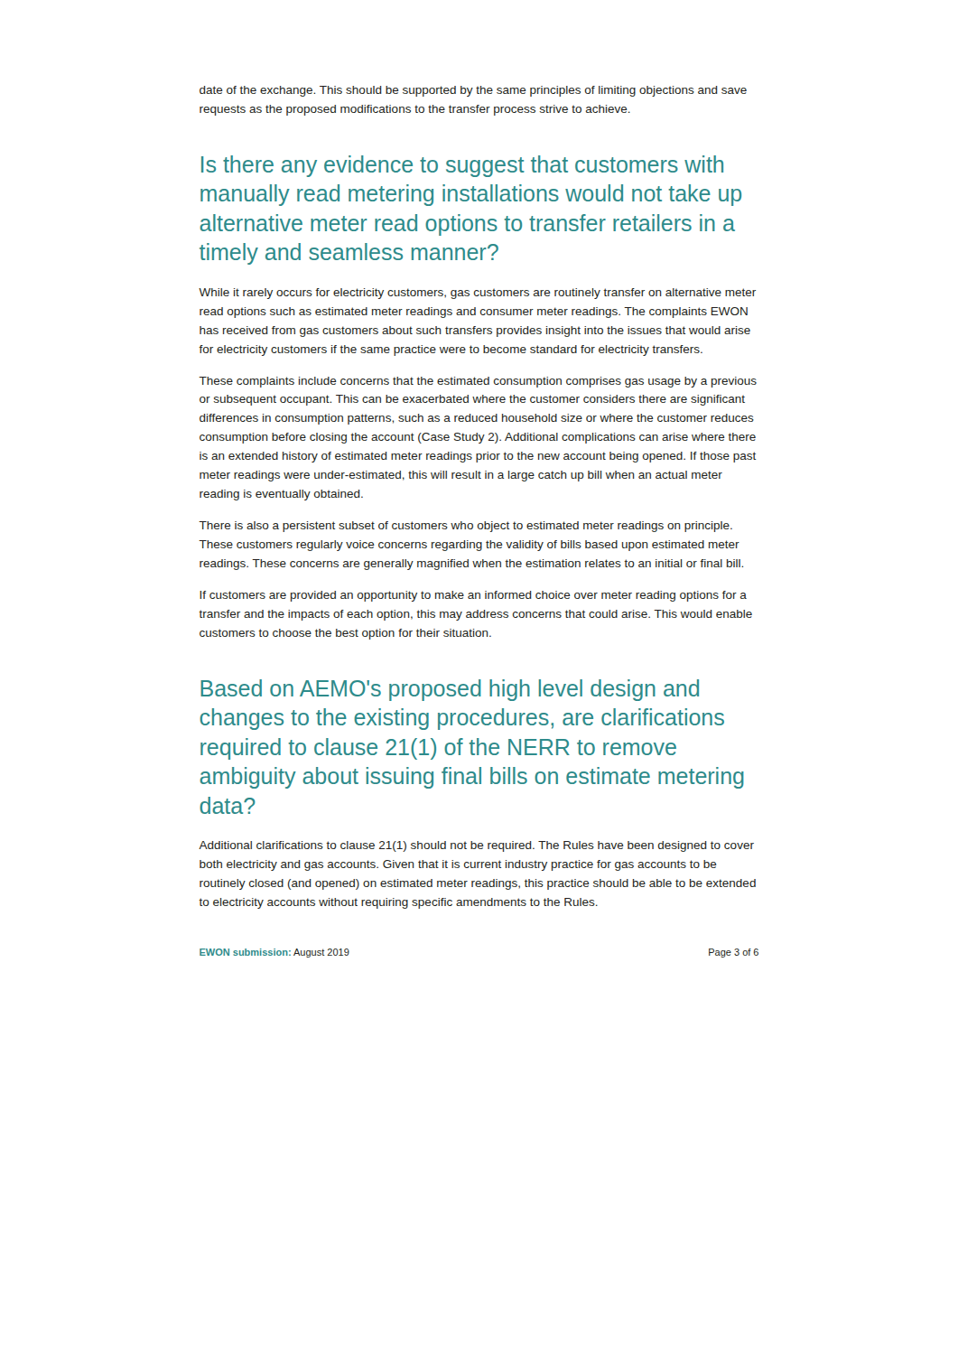date of the exchange. This should be supported by the same principles of limiting objections and save requests as the proposed modifications to the transfer process strive to achieve.
Is there any evidence to suggest that customers with manually read metering installations would not take up alternative meter read options to transfer retailers in a timely and seamless manner?
While it rarely occurs for electricity customers, gas customers are routinely transfer on alternative meter read options such as estimated meter readings and consumer meter readings. The complaints EWON has received from gas customers about such transfers provides insight into the issues that would arise for electricity customers if the same practice were to become standard for electricity transfers.
These complaints include concerns that the estimated consumption comprises gas usage by a previous or subsequent occupant. This can be exacerbated where the customer considers there are significant differences in consumption patterns, such as a reduced household size or where the customer reduces consumption before closing the account (Case Study 2). Additional complications can arise where there is an extended history of estimated meter readings prior to the new account being opened. If those past meter readings were under-estimated, this will result in a large catch up bill when an actual meter reading is eventually obtained.
There is also a persistent subset of customers who object to estimated meter readings on principle. These customers regularly voice concerns regarding the validity of bills based upon estimated meter readings. These concerns are generally magnified when the estimation relates to an initial or final bill.
If customers are provided an opportunity to make an informed choice over meter reading options for a transfer and the impacts of each option, this may address concerns that could arise. This would enable customers to choose the best option for their situation.
Based on AEMO's proposed high level design and changes to the existing procedures, are clarifications required to clause 21(1) of the NERR to remove ambiguity about issuing final bills on estimate metering data?
Additional clarifications to clause 21(1) should not be required. The Rules have been designed to cover both electricity and gas accounts. Given that it is current industry practice for gas accounts to be routinely closed (and opened) on estimated meter readings, this practice should be able to be extended to electricity accounts without requiring specific amendments to the Rules.
EWON submission: August 2019
Page 3 of 6